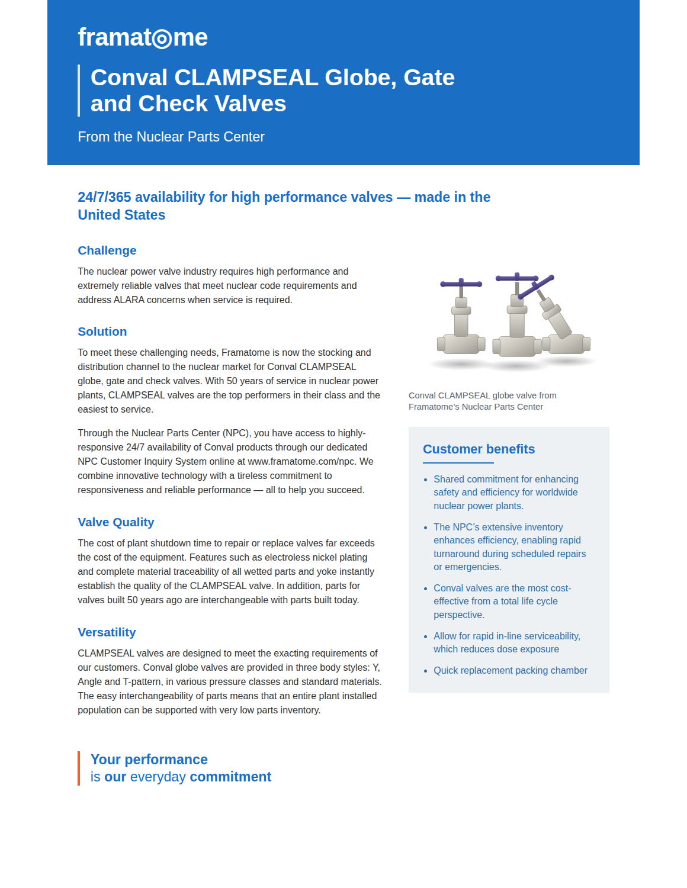framat◎me
Conval CLAMPSEAL Globe, Gate
and Check Valves
From the Nuclear Parts Center
24/7/365 availability for high performance valves — made in the United States
Challenge
The nuclear power valve industry requires high performance and extremely reliable valves that meet nuclear code requirements and address ALARA concerns when service is required.
Solution
To meet these challenging needs, Framatome is now the stocking and distribution channel to the nuclear market for Conval CLAMPSEAL globe, gate and check valves. With 50 years of service in nuclear power plants, CLAMPSEAL valves are the top performers in their class and the easiest to service.
Through the Nuclear Parts Center (NPC), you have access to highly-responsive 24/7 availability of Conval products through our dedicated NPC Customer Inquiry System online at www.framatome.com/npc. We combine innovative technology with a tireless commitment to responsiveness and reliable performance — all to help you succeed.
Valve Quality
The cost of plant shutdown time to repair or replace valves far exceeds the cost of the equipment. Features such as electroless nickel plating and complete material traceability of all wetted parts and yoke instantly establish the quality of the CLAMPSEAL valve. In addition, parts for valves built 50 years ago are interchangeable with parts built today.
Versatility
CLAMPSEAL valves are designed to meet the exacting requirements of our customers. Conval globe valves are provided in three body styles: Y, Angle and T-pattern, in various pressure classes and standard materials. The easy interchangeability of parts means that an entire plant installed population can be supported with very low parts inventory.
Three Conval CLAMPSEAL valves Illustration of three nickel-plated CLAMPSEAL valves with purple handwheels, shown side by side.
Conval CLAMPSEAL globe valve from Framatome’s Nuclear Parts Center
Customer benefits
Shared commitment for enhancing safety and efficiency for worldwide nuclear power plants.
The NPC’s extensive inventory enhances efficiency, enabling rapid turnaround during scheduled repairs or emergencies.
Conval valves are the most cost-effective from a total life cycle perspective.
Allow for rapid in-line serviceability, which reduces dose exposure
Quick replacement packing chamber
Your performance
is our everyday commitment